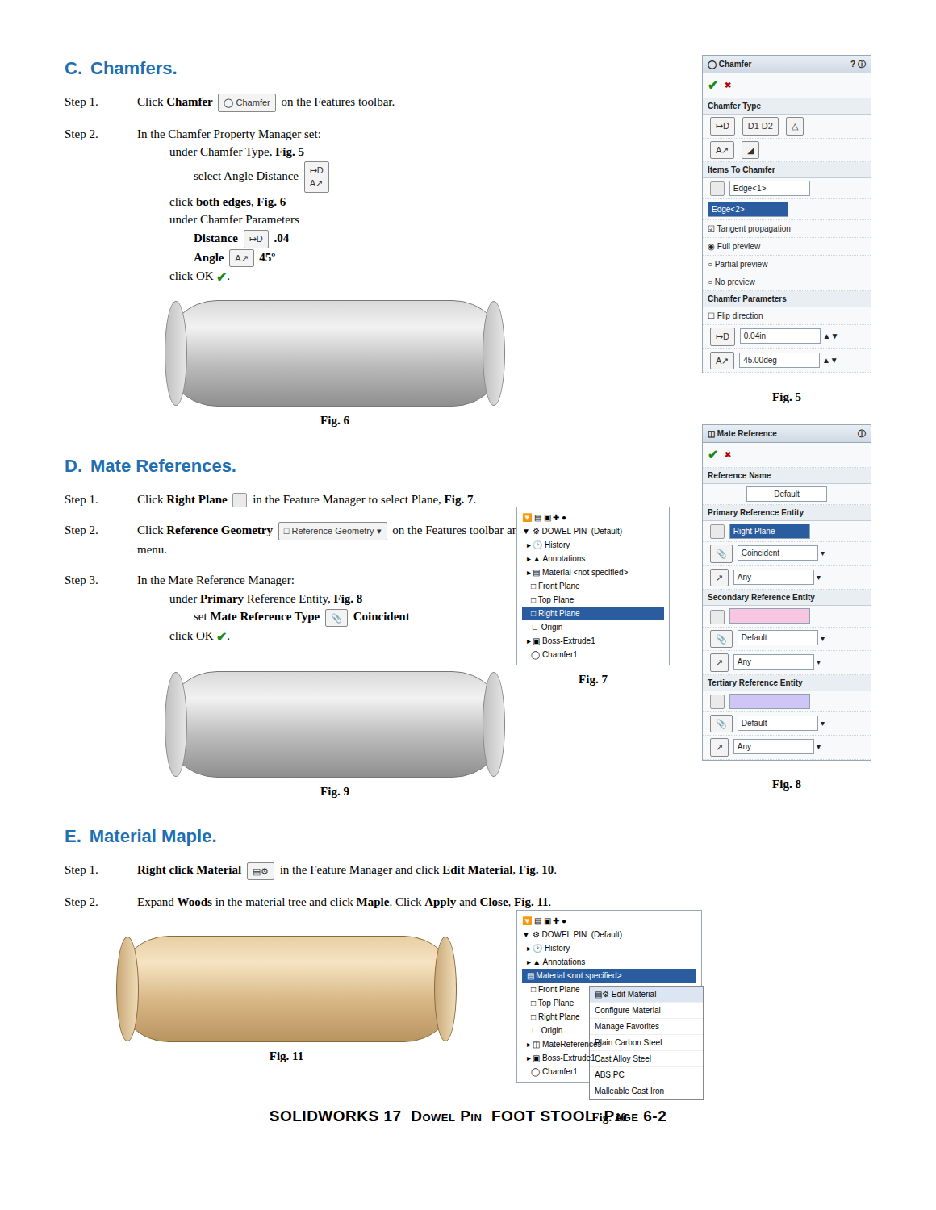◯ Chamfer? ⓘ
✔ ✖
Chamfer Type
↦D D1 D2 △
A↗ ◢
Items To Chamfer
Edge<1>
Edge<2>
☑ Tangent propagation
◉ Full preview
○ Partial preview
○ No preview
Chamfer Parameters
☐ Flip direction
↦D 0.04in ▲▼
A↗ 45.00deg ▲▼
Fig. 5
◫ Mate Referenceⓘ
✔ ✖
Reference Name
Default
Primary Reference Entity
Right Plane
📎 Coincident ▾
↗ Any ▾
Secondary Reference Entity
📎 Default ▾
↗ Any ▾
Tertiary Reference Entity
📎 Default ▾
↗ Any ▾
Fig. 8
C. Chamfers.
Step 1.
Click Chamfer ◯ Chamfer on the Features toolbar.
Step 2.
In the Chamfer Property Manager set:
under Chamfer Type, Fig. 5
select Angle Distance ↦D
A↗
click both edges, Fig. 6
under Chamfer Parameters
Distance ↦D .04
Angle A↗ 45º
click OK ✔.
Fig. 6
D. Mate References.
Step 1.
Click Right Plane in the Feature Manager to select Plane, Fig. 7.
Step 2.
Click Reference Geometry □ Reference Geometry ▾ on the Features toolbar and Plane from the menu.
Step 3.
In the Mate Reference Manager:
under Primary Reference Entity, Fig. 8
set Mate Reference Type 📎 Coincident
click OK ✔.
🔽 ▤ ▣ ✚ ●
▼ ⚙ DOWEL PIN (Default)
▸ 🕑 History
▸ ▲ Annotations
▸ ▤ Material <not specified>
□ Front Plane
□ Top Plane
□ Right Plane
∟ Origin
▸ ▣ Boss-Extrude1
◯ Chamfer1
Fig. 7
Fig. 9
E. Material Maple.
Step 1.
Right click Material ▤⚙ in the Feature Manager and click Edit Material, Fig. 10.
Step 2.
Expand Woods in the material tree and click Maple. Click Apply and Close, Fig. 11.
🔽 ▤ ▣ ✚ ●
▼ ⚙ DOWEL PIN (Default)
▸ 🕑 History
▸ ▲ Annotations
▤ Material <not specified>
□ Front Plane
□ Top Plane
□ Right Plane
∟ Origin
▸ ◫ MateReferences
▸ ▣ Boss-Extrude1
◯ Chamfer1
▤⚙ Edit Material
Configure Material
Manage Favorites
Plain Carbon Steel
Cast Alloy Steel
ABS PC
Malleable Cast Iron
Fig. 10
Fig. 11
SOLIDWORKS 17 Dowel Pin FOOT STOOL Page 6-2